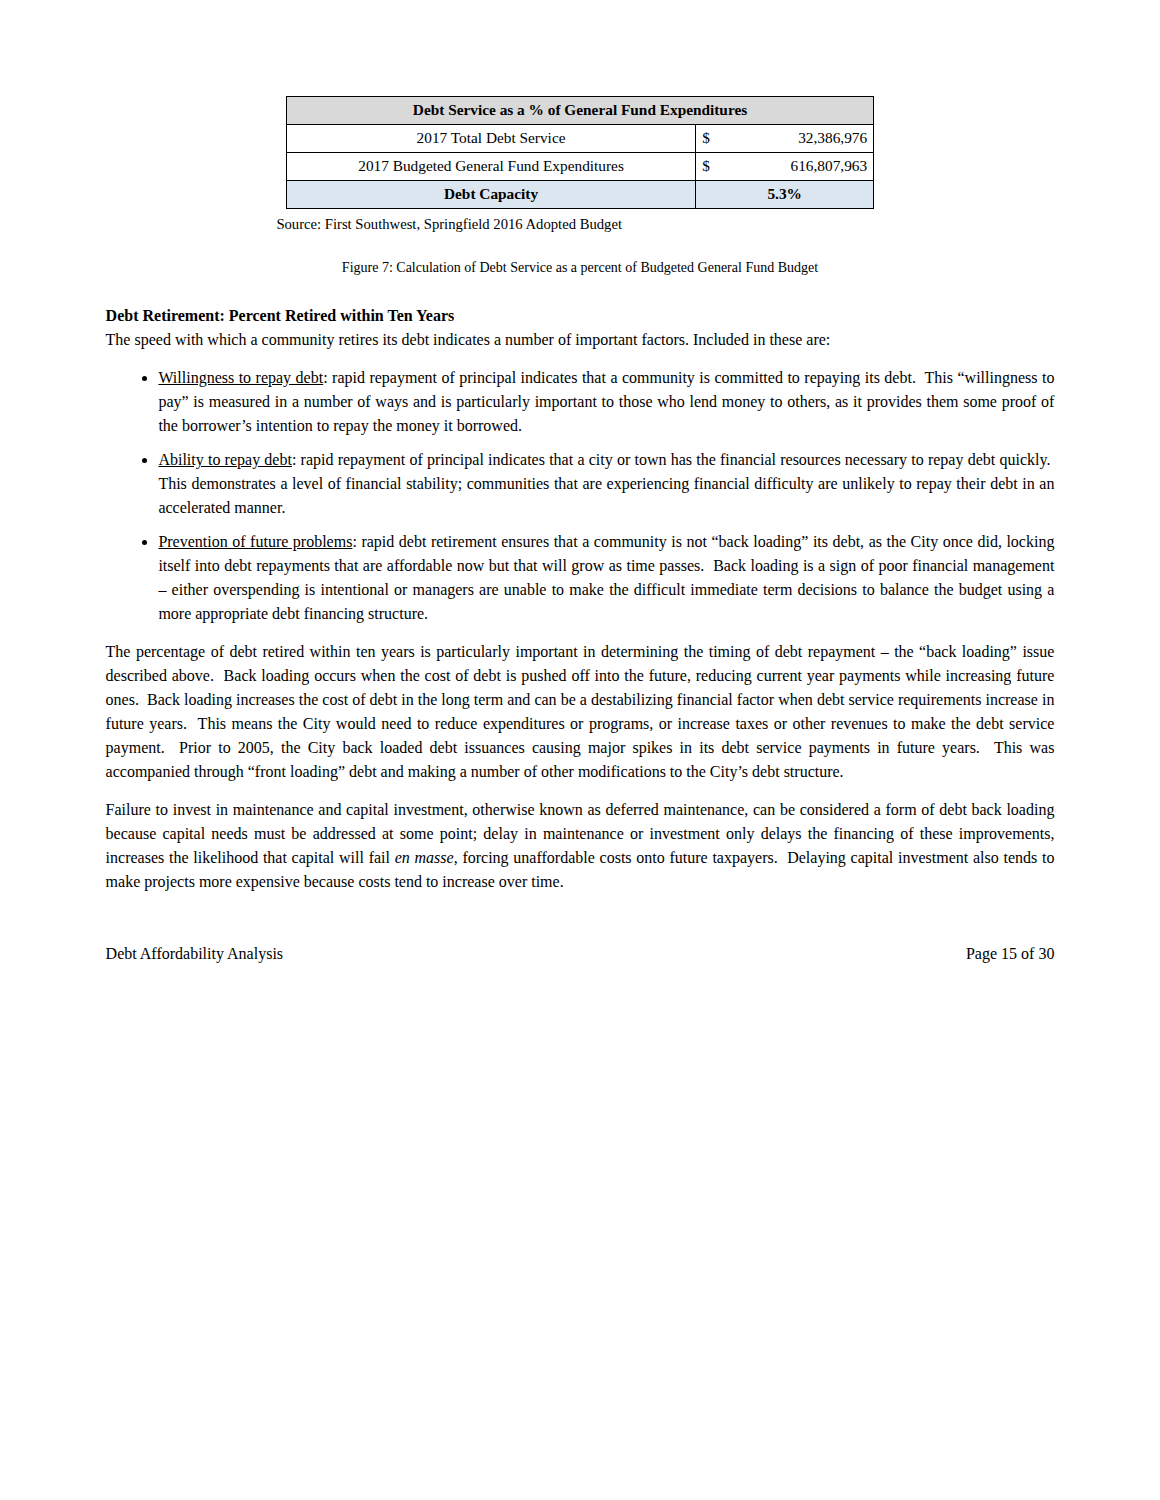| Debt Service as a % of General Fund Expenditures |
| --- |
| 2017 Total Debt Service | $ | 32,386,976 |
| 2017 Budgeted General Fund Expenditures | $ | 616,807,963 |
| Debt Capacity | 5.3% |
Source: First Southwest, Springfield 2016 Adopted Budget
Figure 7: Calculation of Debt Service as a percent of Budgeted General Fund Budget
Debt Retirement: Percent Retired within Ten Years
The speed with which a community retires its debt indicates a number of important factors. Included in these are:
Willingness to repay debt: rapid repayment of principal indicates that a community is committed to repaying its debt. This “willingness to pay” is measured in a number of ways and is particularly important to those who lend money to others, as it provides them some proof of the borrower’s intention to repay the money it borrowed.
Ability to repay debt: rapid repayment of principal indicates that a city or town has the financial resources necessary to repay debt quickly. This demonstrates a level of financial stability; communities that are experiencing financial difficulty are unlikely to repay their debt in an accelerated manner.
Prevention of future problems: rapid debt retirement ensures that a community is not “back loading” its debt, as the City once did, locking itself into debt repayments that are affordable now but that will grow as time passes. Back loading is a sign of poor financial management – either overspending is intentional or managers are unable to make the difficult immediate term decisions to balance the budget using a more appropriate debt financing structure.
The percentage of debt retired within ten years is particularly important in determining the timing of debt repayment – the “back loading” issue described above. Back loading occurs when the cost of debt is pushed off into the future, reducing current year payments while increasing future ones. Back loading increases the cost of debt in the long term and can be a destabilizing financial factor when debt service requirements increase in future years. This means the City would need to reduce expenditures or programs, or increase taxes or other revenues to make the debt service payment. Prior to 2005, the City back loaded debt issuances causing major spikes in its debt service payments in future years. This was accompanied through “front loading” debt and making a number of other modifications to the City’s debt structure.
Failure to invest in maintenance and capital investment, otherwise known as deferred maintenance, can be considered a form of debt back loading because capital needs must be addressed at some point; delay in maintenance or investment only delays the financing of these improvements, increases the likelihood that capital will fail en masse, forcing unaffordable costs onto future taxpayers. Delaying capital investment also tends to make projects more expensive because costs tend to increase over time.
Debt Affordability Analysis
Page 15 of 30